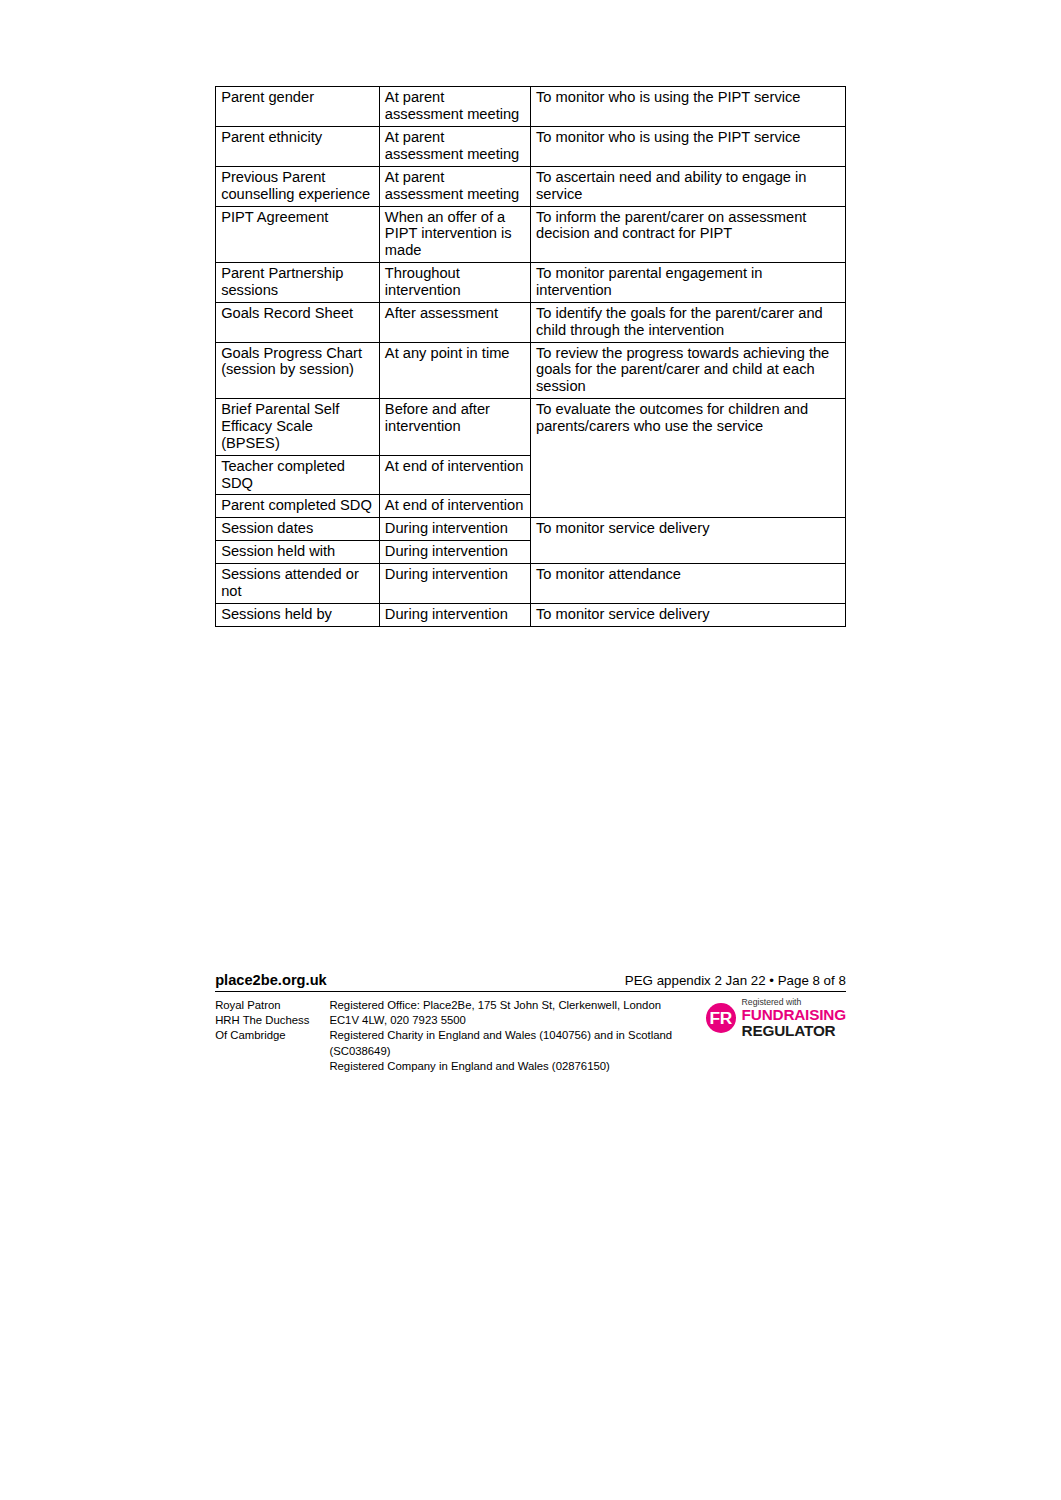| Parent gender | At parent assessment meeting | To monitor who is using the PIPT service |
| Parent ethnicity | At parent assessment meeting | To monitor who is using the PIPT service |
| Previous Parent counselling experience | At parent assessment meeting | To ascertain need and ability to engage in service |
| PIPT Agreement | When an offer of a PIPT intervention is made | To inform the parent/carer on assessment decision and contract for PIPT |
| Parent Partnership sessions | Throughout intervention | To monitor parental engagement in intervention |
| Goals Record Sheet | After assessment | To identify the goals for the parent/carer and child through the intervention |
| Goals Progress Chart (session by session) | At any point in time | To review the progress towards achieving the goals for the parent/carer and child at each session |
| Brief Parental Self Efficacy Scale (BPSES) | Before and after intervention | To evaluate the outcomes for children and parents/carers who use the service |
| Teacher completed SDQ | At end of intervention |
| Parent completed SDQ | At end of intervention |
| Session dates | During intervention | To monitor service delivery |
| Session held with | During intervention |
| Sessions attended or not | During intervention | To monitor attendance |
| Sessions held by | During intervention | To monitor service delivery |
place2be.org.uk
PEG appendix 2 Jan 22 • Page 8 of 8
Royal Patron
HRH The Duchess
Of Cambridge
Registered Office: Place2Be, 175 St John St, Clerkenwell, London EC1V 4LW, 020 7923 5500
Registered Charity in England and Wales (1040756) and in Scotland (SC038649)
Registered Company in England and Wales (02876150)
FR
Registered with FUNDRAISING REGULATOR